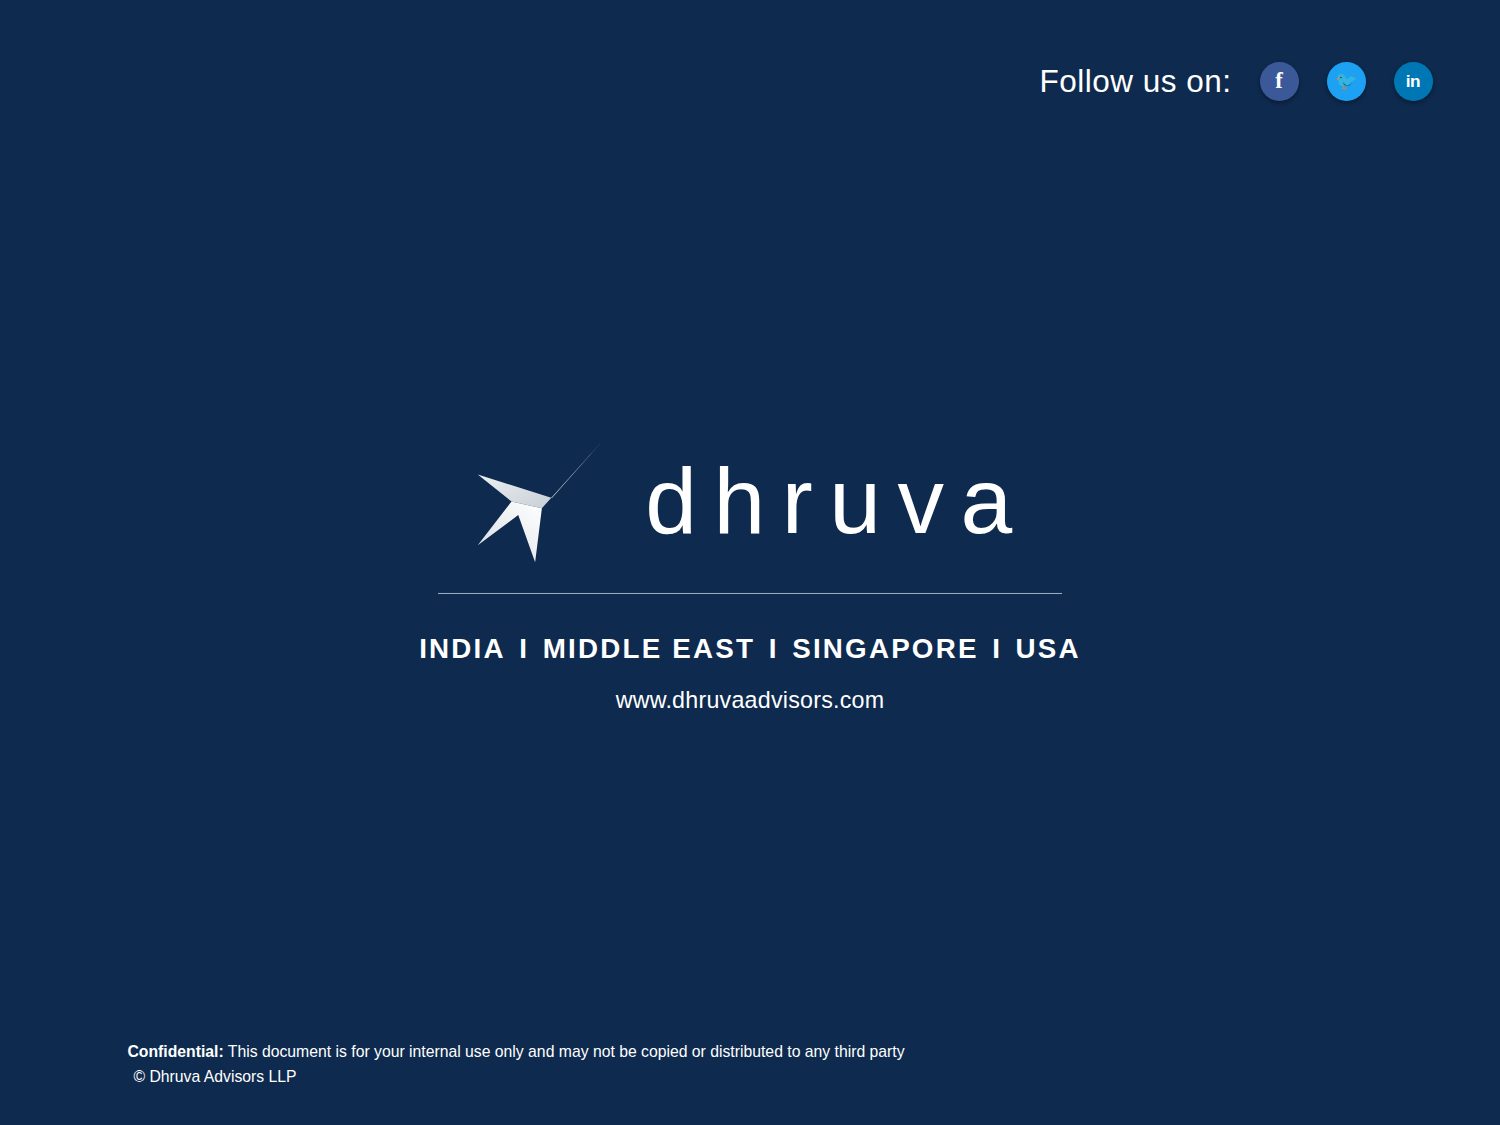Follow us on: f 🐦 in
dhruva
INDIAIMIDDLE EASTISINGAPOREIUSA
www.dhruvaadvisors.com
Confidential: This document is for your internal use only and may not be copied or distributed to any third party
© Dhruva Advisors LLP